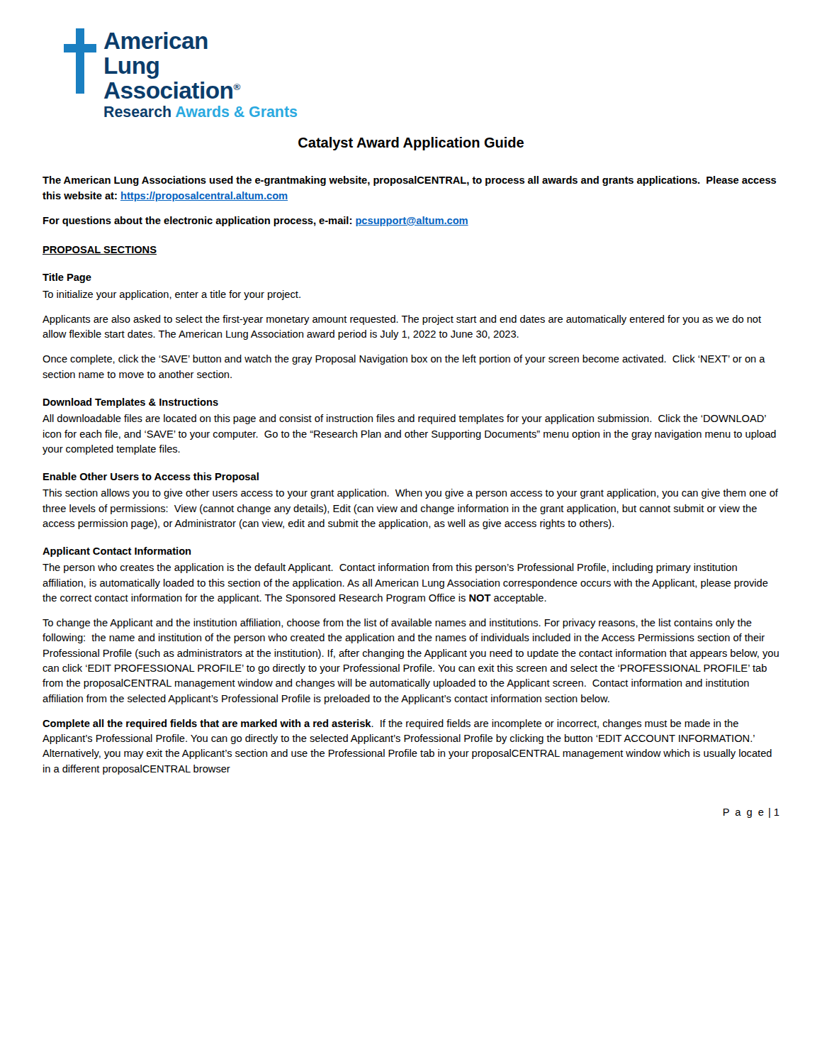American
Lung
Association®
Research Awards & Grants
Catalyst Award Application Guide
The American Lung Associations used the e-grantmaking website, proposalCENTRAL, to process all awards and grants applications. Please access this website at: https://proposalcentral.altum.com
For questions about the electronic application process, e-mail: pcsupport@altum.com
PROPOSAL SECTIONS
Title Page
To initialize your application, enter a title for your project.
Applicants are also asked to select the first-year monetary amount requested. The project start and end dates are automatically entered for you as we do not allow flexible start dates. The American Lung Association award period is July 1, 2022 to June 30, 2023.
Once complete, click the ‘SAVE’ button and watch the gray Proposal Navigation box on the left portion of your screen become activated. Click ‘NEXT’ or on a section name to move to another section.
Download Templates & Instructions
All downloadable files are located on this page and consist of instruction files and required templates for your application submission. Click the ‘DOWNLOAD’ icon for each file, and ‘SAVE’ to your computer. Go to the “Research Plan and other Supporting Documents” menu option in the gray navigation menu to upload your completed template files.
Enable Other Users to Access this Proposal
This section allows you to give other users access to your grant application. When you give a person access to your grant application, you can give them one of three levels of permissions: View (cannot change any details), Edit (can view and change information in the grant application, but cannot submit or view the access permission page), or Administrator (can view, edit and submit the application, as well as give access rights to others).
Applicant Contact Information
The person who creates the application is the default Applicant. Contact information from this person’s Professional Profile, including primary institution affiliation, is automatically loaded to this section of the application. As all American Lung Association correspondence occurs with the Applicant, please provide the correct contact information for the applicant. The Sponsored Research Program Office is NOT acceptable.
To change the Applicant and the institution affiliation, choose from the list of available names and institutions. For privacy reasons, the list contains only the following: the name and institution of the person who created the application and the names of individuals included in the Access Permissions section of their Professional Profile (such as administrators at the institution). If, after changing the Applicant you need to update the contact information that appears below, you can click ‘EDIT PROFESSIONAL PROFILE’ to go directly to your Professional Profile. You can exit this screen and select the ‘PROFESSIONAL PROFILE’ tab from the proposalCENTRAL management window and changes will be automatically uploaded to the Applicant screen. Contact information and institution affiliation from the selected Applicant’s Professional Profile is preloaded to the Applicant’s contact information section below.
Complete all the required fields that are marked with a red asterisk. If the required fields are incomplete or incorrect, changes must be made in the Applicant’s Professional Profile. You can go directly to the selected Applicant’s Professional Profile by clicking the button ‘EDIT ACCOUNT INFORMATION.’ Alternatively, you may exit the Applicant’s section and use the Professional Profile tab in your proposalCENTRAL management window which is usually located in a different proposalCENTRAL browser
P a g e | 1